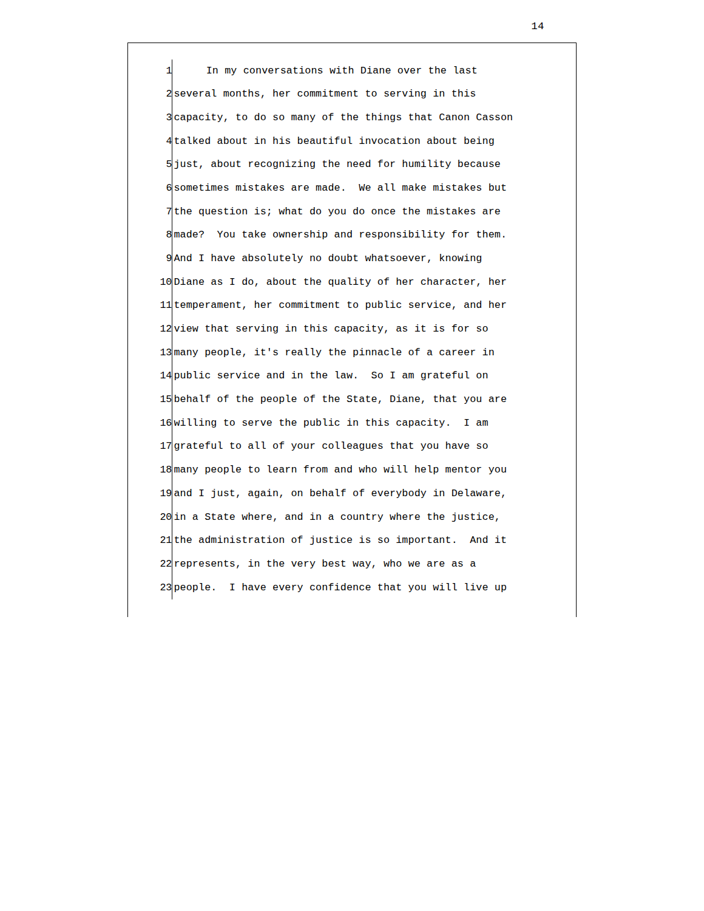14
| 1 | | In my conversations with Diane over the last |
| 2 | | several months, her commitment to serving in this |
| 3 | | capacity, to do so many of the things that Canon Casson |
| 4 | | talked about in his beautiful invocation about being |
| 5 | | just, about recognizing the need for humility because |
| 6 | | sometimes mistakes are made. We all make mistakes but |
| 7 | | the question is; what do you do once the mistakes are |
| 8 | | made? You take ownership and responsibility for them. |
| 9 | | And I have absolutely no doubt whatsoever, knowing |
| 10 | | Diane as I do, about the quality of her character, her |
| 11 | | temperament, her commitment to public service, and her |
| 12 | | view that serving in this capacity, as it is for so |
| 13 | | many people, it's really the pinnacle of a career in |
| 14 | | public service and in the law. So I am grateful on |
| 15 | | behalf of the people of the State, Diane, that you are |
| 16 | | willing to serve the public in this capacity. I am |
| 17 | | grateful to all of your colleagues that you have so |
| 18 | | many people to learn from and who will help mentor you |
| 19 | | and I just, again, on behalf of everybody in Delaware, |
| 20 | | in a State where, and in a country where the justice, |
| 21 | | the administration of justice is so important. And it |
| 22 | | represents, in the very best way, who we are as a |
| 23 | | people. I have every confidence that you will live up |